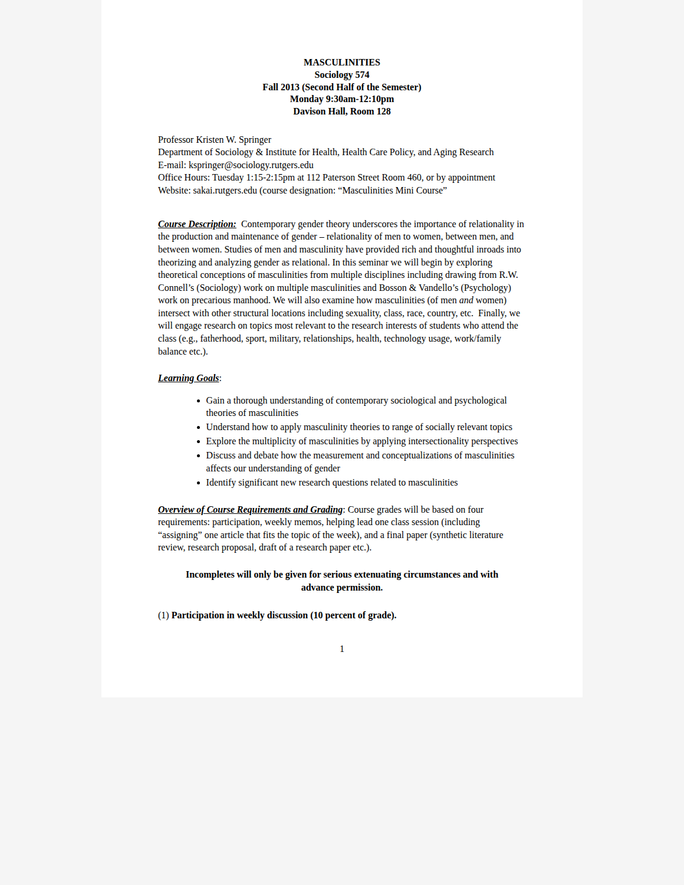MASCULINITIES Sociology 574 Fall 2013 (Second Half of the Semester) Monday 9:30am-12:10pm Davison Hall, Room 128
Professor Kristen W. Springer
Department of Sociology & Institute for Health, Health Care Policy, and Aging Research
E-mail: kspringer@sociology.rutgers.edu
Office Hours: Tuesday 1:15-2:15pm at 112 Paterson Street Room 460, or by appointment
Website: sakai.rutgers.edu (course designation: “Masculinities Mini Course”
Course Description:
Contemporary gender theory underscores the importance of relationality in the production and maintenance of gender – relationality of men to women, between men, and between women. Studies of men and masculinity have provided rich and thoughtful inroads into theorizing and analyzing gender as relational. In this seminar we will begin by exploring theoretical conceptions of masculinities from multiple disciplines including drawing from R.W. Connell’s (Sociology) work on multiple masculinities and Bosson & Vandello’s (Psychology) work on precarious manhood. We will also examine how masculinities (of men and women) intersect with other structural locations including sexuality, class, race, country, etc. Finally, we will engage research on topics most relevant to the research interests of students who attend the class (e.g., fatherhood, sport, military, relationships, health, technology usage, work/family balance etc.).
Learning Goals
:
Gain a thorough understanding of contemporary sociological and psychological theories of masculinities
Understand how to apply masculinity theories to range of socially relevant topics
Explore the multiplicity of masculinities by applying intersectionality perspectives
Discuss and debate how the measurement and conceptualizations of masculinities affects our understanding of gender
Identify significant new research questions related to masculinities
Overview of Course Requirements and Grading
: Course grades will be based on four requirements: participation, weekly memos, helping lead one class session (including “assigning” one article that fits the topic of the week), and a final paper (synthetic literature review, research proposal, draft of a research paper etc.).
Incompletes will only be given for serious extenuating circumstances and with advance permission.
(1) Participation in weekly discussion (10 percent of grade).
1